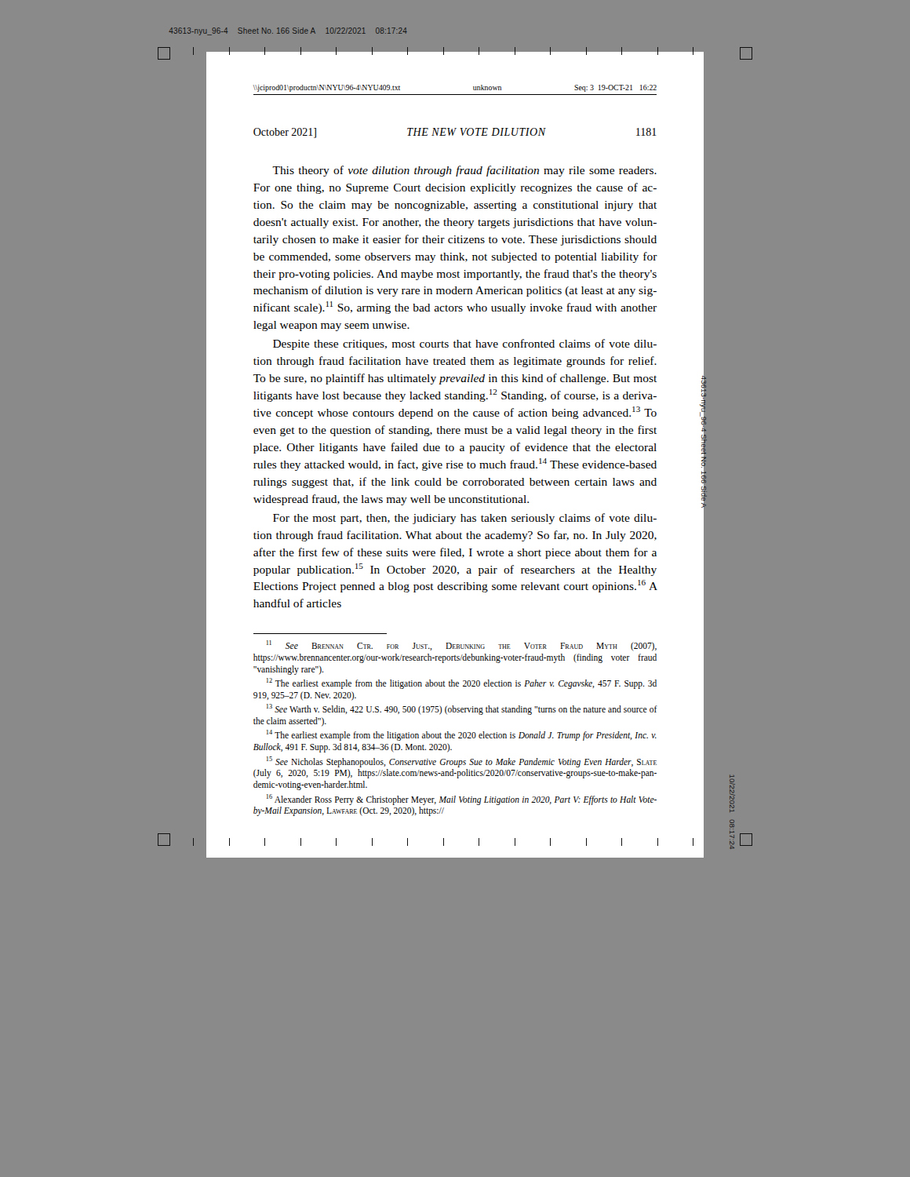43613-nyu_96-4 Sheet No. 166 Side A 10/22/2021 08:17:24
\\jciprod01\productn\N\NYU\96-4\NYU409.txt unknown Seq: 3 19-OCT-21 16:22
October 2021] THE NEW VOTE DILUTION 1181
This theory of vote dilution through fraud facilitation may rile some readers. For one thing, no Supreme Court decision explicitly recognizes the cause of action. So the claim may be noncognizable, asserting a constitutional injury that doesn't actually exist. For another, the theory targets jurisdictions that have voluntarily chosen to make it easier for their citizens to vote. These jurisdictions should be commended, some observers may think, not subjected to potential liability for their pro-voting policies. And maybe most importantly, the fraud that's the theory's mechanism of dilution is very rare in modern American politics (at least at any significant scale).11 So, arming the bad actors who usually invoke fraud with another legal weapon may seem unwise.
Despite these critiques, most courts that have confronted claims of vote dilution through fraud facilitation have treated them as legitimate grounds for relief. To be sure, no plaintiff has ultimately prevailed in this kind of challenge. But most litigants have lost because they lacked standing.12 Standing, of course, is a derivative concept whose contours depend on the cause of action being advanced.13 To even get to the question of standing, there must be a valid legal theory in the first place. Other litigants have failed due to a paucity of evidence that the electoral rules they attacked would, in fact, give rise to much fraud.14 These evidence-based rulings suggest that, if the link could be corroborated between certain laws and widespread fraud, the laws may well be unconstitutional.
For the most part, then, the judiciary has taken seriously claims of vote dilution through fraud facilitation. What about the academy? So far, no. In July 2020, after the first few of these suits were filed, I wrote a short piece about them for a popular publication.15 In October 2020, a pair of researchers at the Healthy Elections Project penned a blog post describing some relevant court opinions.16 A handful of articles
11 See Brennan Ctr. for Just., Debunking the Voter Fraud Myth (2007), https://www.brennancenter.org/our-work/research-reports/debunking-voter-fraud-myth (finding voter fraud "vanishingly rare").
12 The earliest example from the litigation about the 2020 election is Paher v. Cegavske, 457 F. Supp. 3d 919, 925–27 (D. Nev. 2020).
13 See Warth v. Seldin, 422 U.S. 490, 500 (1975) (observing that standing "turns on the nature and source of the claim asserted").
14 The earliest example from the litigation about the 2020 election is Donald J. Trump for President, Inc. v. Bullock, 491 F. Supp. 3d 814, 834–36 (D. Mont. 2020).
15 See Nicholas Stephanopoulos, Conservative Groups Sue to Make Pandemic Voting Even Harder, Slate (July 6, 2020, 5:19 PM), https://slate.com/news-and-politics/2020/07/conservative-groups-sue-to-make-pandemic-voting-even-harder.html.
16 Alexander Ross Perry & Christopher Meyer, Mail Voting Litigation in 2020, Part V: Efforts to Halt Vote-by-Mail Expansion, Lawfare (Oct. 29, 2020), https://
43613-nyu_96-4 Sheet No. 166 Side A
10/22/2021 08:17:24